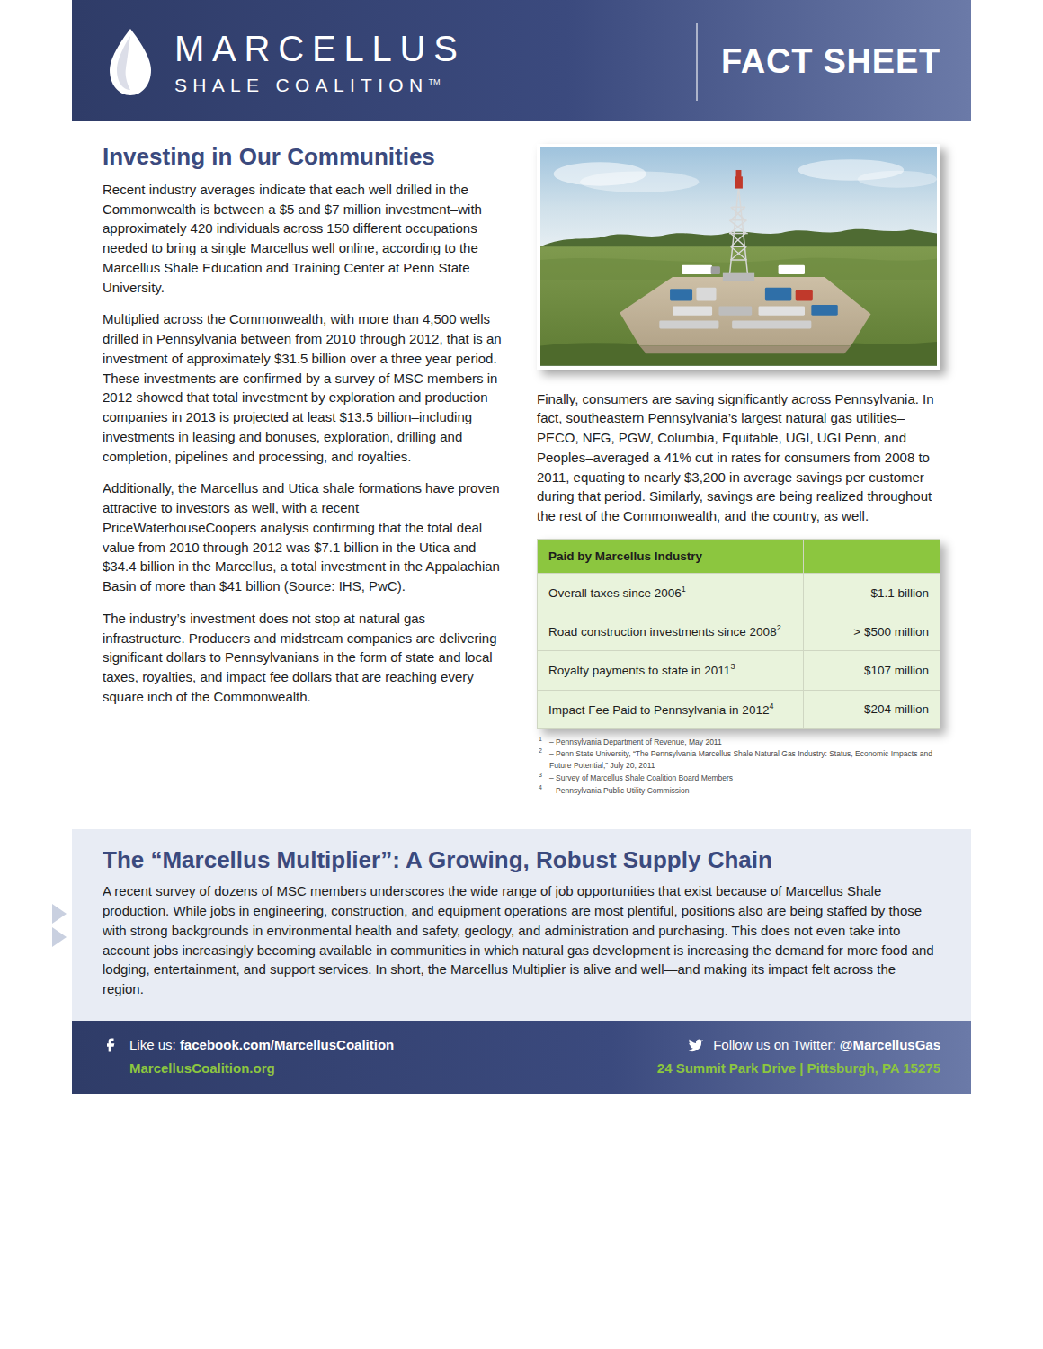MARCELLUS SHALE COALITIONTM
FACT SHEET
Investing in Our Communities
Recent industry averages indicate that each well drilled in the Commonwealth is between a $5 and $7 million investment–with approximately 420 individuals across 150 different occupations needed to bring a single Marcellus well online, according to the Marcellus Shale Education and Training Center at Penn State University.
Multiplied across the Commonwealth, with more than 4,500 wells drilled in Pennsylvania between from 2010 through 2012, that is an investment of approximately $31.5 billion over a three year period. These investments are confirmed by a survey of MSC members in 2012 showed that total investment by exploration and production companies in 2013 is projected at least $13.5 billion–including investments in leasing and bonuses, exploration, drilling and completion, pipelines and processing, and royalties.
Additionally, the Marcellus and Utica shale formations have proven attractive to investors as well, with a recent PriceWaterhouseCoopers analysis confirming that the total deal value from 2010 through 2012 was $7.1 billion in the Utica and $34.4 billion in the Marcellus, a total investment in the Appalachian Basin of more than $41 billion (Source: IHS, PwC).
The industry’s investment does not stop at natural gas infrastructure. Producers and midstream companies are delivering significant dollars to Pennsylvanians in the form of state and local taxes, royalties, and impact fee dollars that are reaching every square inch of the Commonwealth.
Finally, consumers are saving significantly across Pennsylvania. In fact, southeastern Pennsylvania’s largest natural gas utilities–PECO, NFG, PGW, Columbia, Equitable, UGI, UGI Penn, and Peoples–averaged a 41% cut in rates for consumers from 2008 to 2011, equating to nearly $3,200 in average savings per customer during that period. Similarly, savings are being realized throughout the rest of the Commonwealth, and the country, as well.
| Paid by Marcellus Industry | |
| --- | --- |
| Overall taxes since 2006 1 | $1.1 billion |
| Road construction investments since 2008 2 | > $500 million |
| Royalty payments to state in 2011 3 | $107 million |
| Impact Fee Paid to Pennsylvania in 2012 4 | $204 million |
– Pennsylvania Department of Revenue, May 2011
– Penn State University, “The Pennsylvania Marcellus Shale Natural Gas Industry: Status, Economic Impacts and Future Potential,” July 20, 2011
– Survey of Marcellus Shale Coalition Board Members
– Pennsylvania Public Utility Commission
The “Marcellus Multiplier”: A Growing, Robust Supply Chain
A recent survey of dozens of MSC members underscores the wide range of job opportunities that exist because of Marcellus Shale production. While jobs in engineering, construction, and equipment operations are most plentiful, positions also are being staffed by those with strong backgrounds in environmental health and safety, geology, and administration and purchasing. This does not even take into account jobs increasingly becoming available in communities in which natural gas development is increasing the demand for more food and lodging, entertainment, and support services. In short, the Marcellus Multiplier is alive and well—and making its impact felt across the region.
Like us: facebook.com/MarcellusCoalition
MarcellusCoalition.org
Follow us on Twitter: @MarcellusGas
24 Summit Park Drive | Pittsburgh, PA 15275